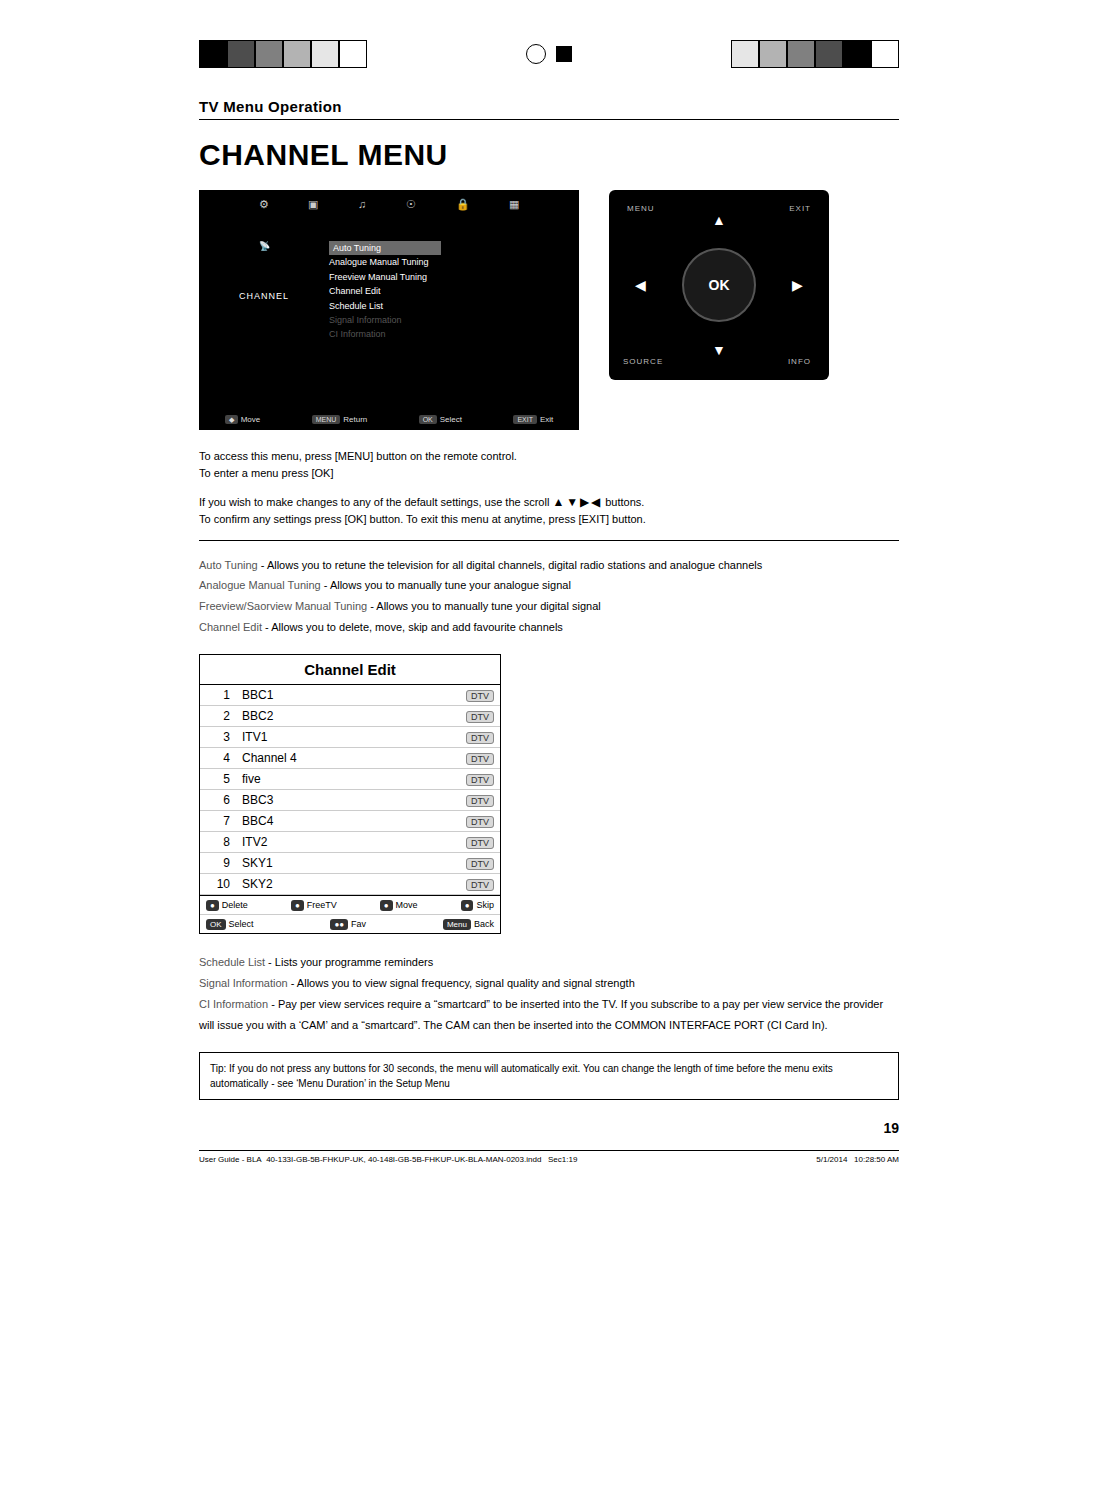TV Menu Operation
CHANNEL MENU
⚙ ▣ ♫ ☉ 🔒 ▦
📡
CHANNEL
Auto Tuning
Analogue Manual Tuning
Freeview Manual Tuning
Channel Edit
Schedule List
Signal Information
CI Information
◆Move MENUReturn OKSelect EXITExit
MENU EXIT SOURCE INFO ▲ ▼ ◀ ▶
OK
To access this menu, press [MENU] button on the remote control.
To enter a menu press [OK]
If you wish to make changes to any of the default settings, use the scroll ▲▼▶◀ buttons.
To confirm any settings press [OK] button. To exit this menu at anytime, press [EXIT] button.
Auto Tuning
- Allows you to retune the television for all digital channels, digital radio stations and analogue channels
Analogue Manual Tuning
- Allows you to manually tune your analogue signal
Freeview/Saorview Manual Tuning
- Allows you to manually tune your digital signal
Channel Edit
- Allows you to delete, move, skip and add favourite channels
Channel Edit
| 1 | BBC1 | DTV |
| 2 | BBC2 | DTV |
| 3 | ITV1 | DTV |
| 4 | Channel 4 | DTV |
| 5 | five | DTV |
| 6 | BBC3 | DTV |
| 7 | BBC4 | DTV |
| 8 | ITV2 | DTV |
| 9 | SKY1 | DTV |
| 10 | SKY2 | DTV |
●Delete ●FreeTV ●Move ●Skip
OKSelect ●●Fav Menu Back
Schedule List
- Lists your programme reminders
Signal Information
- Allows you to view signal frequency, signal quality and signal strength
CI Information
- Pay per view services require a “smartcard” to be inserted into the TV. If you subscribe to a pay per view service the provider will issue you with a ‘CAM’ and a “smartcard”. The CAM can then be inserted into the COMMON INTERFACE PORT (CI Card In).
Tip: If you do not press any buttons for 30 seconds, the menu will automatically exit. You can change the length of time before the menu exits automatically - see ‘Menu Duration’ in the Setup Menu
19
User Guide - BLA 40-133I-GB-5B-FHKUP-UK, 40-148I-GB-5B-FHKUP-UK-BLA-MAN-0203.indd Sec1:19 5/1/2014 10:28:50 AM